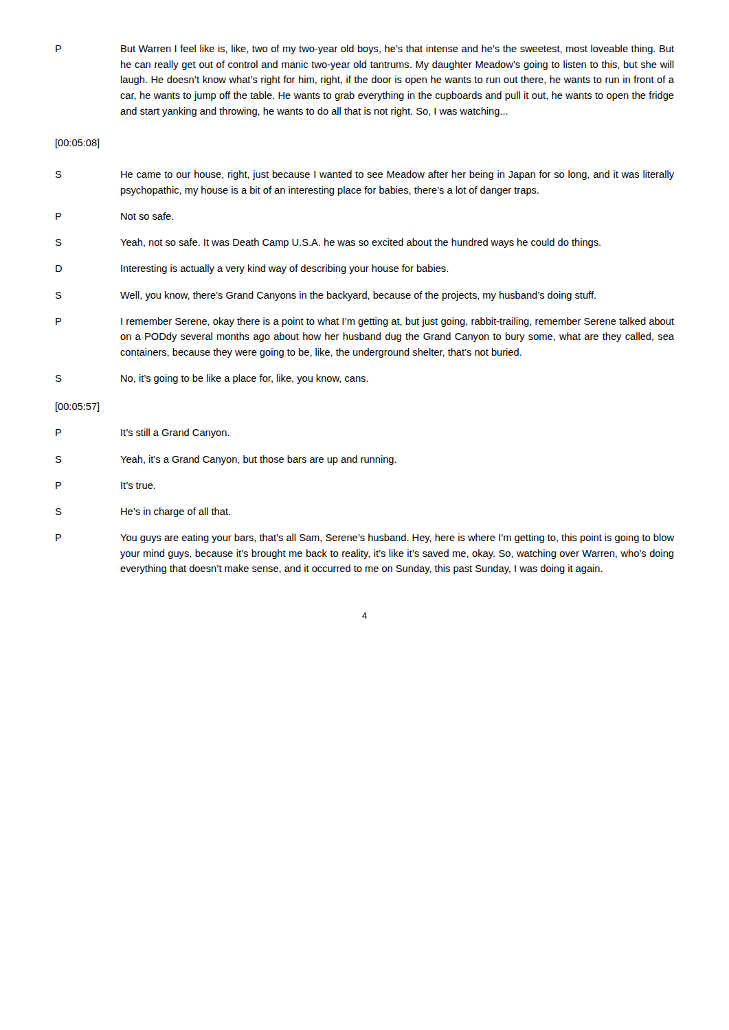P
But Warren I feel like is, like, two of my two-year old boys, he’s that intense and he’s the sweetest, most loveable thing. But he can really get out of control and manic two-year old tantrums. My daughter Meadow’s going to listen to this, but she will laugh. He doesn’t know what’s right for him, right, if the door is open he wants to run out there, he wants to run in front of a car, he wants to jump off the table. He wants to grab everything in the cupboards and pull it out, he wants to open the fridge and start yanking and throwing, he wants to do all that is not right. So, I was watching...
[00:05:08]
S
He came to our house, right, just because I wanted to see Meadow after her being in Japan for so long, and it was literally psychopathic, my house is a bit of an interesting place for babies, there’s a lot of danger traps.
P
Not so safe.
S
Yeah, not so safe. It was Death Camp U.S.A. he was so excited about the hundred ways he could do things.
D
Interesting is actually a very kind way of describing your house for babies.
S
Well, you know, there’s Grand Canyons in the backyard, because of the projects, my husband’s doing stuff.
P
I remember Serene, okay there is a point to what I’m getting at, but just going, rabbit-trailing, remember Serene talked about on a PODdy several months ago about how her husband dug the Grand Canyon to bury some, what are they called, sea containers, because they were going to be, like, the underground shelter, that’s not buried.
S
No, it’s going to be like a place for, like, you know, cans.
[00:05:57]
P
It’s still a Grand Canyon.
S
Yeah, it’s a Grand Canyon, but those bars are up and running.
P
It’s true.
S
He’s in charge of all that.
P
You guys are eating your bars, that’s all Sam, Serene’s husband. Hey, here is where I’m getting to, this point is going to blow your mind guys, because it’s brought me back to reality, it’s like it’s saved me, okay. So, watching over Warren, who’s doing everything that doesn’t make sense, and it occurred to me on Sunday, this past Sunday, I was doing it again.
4